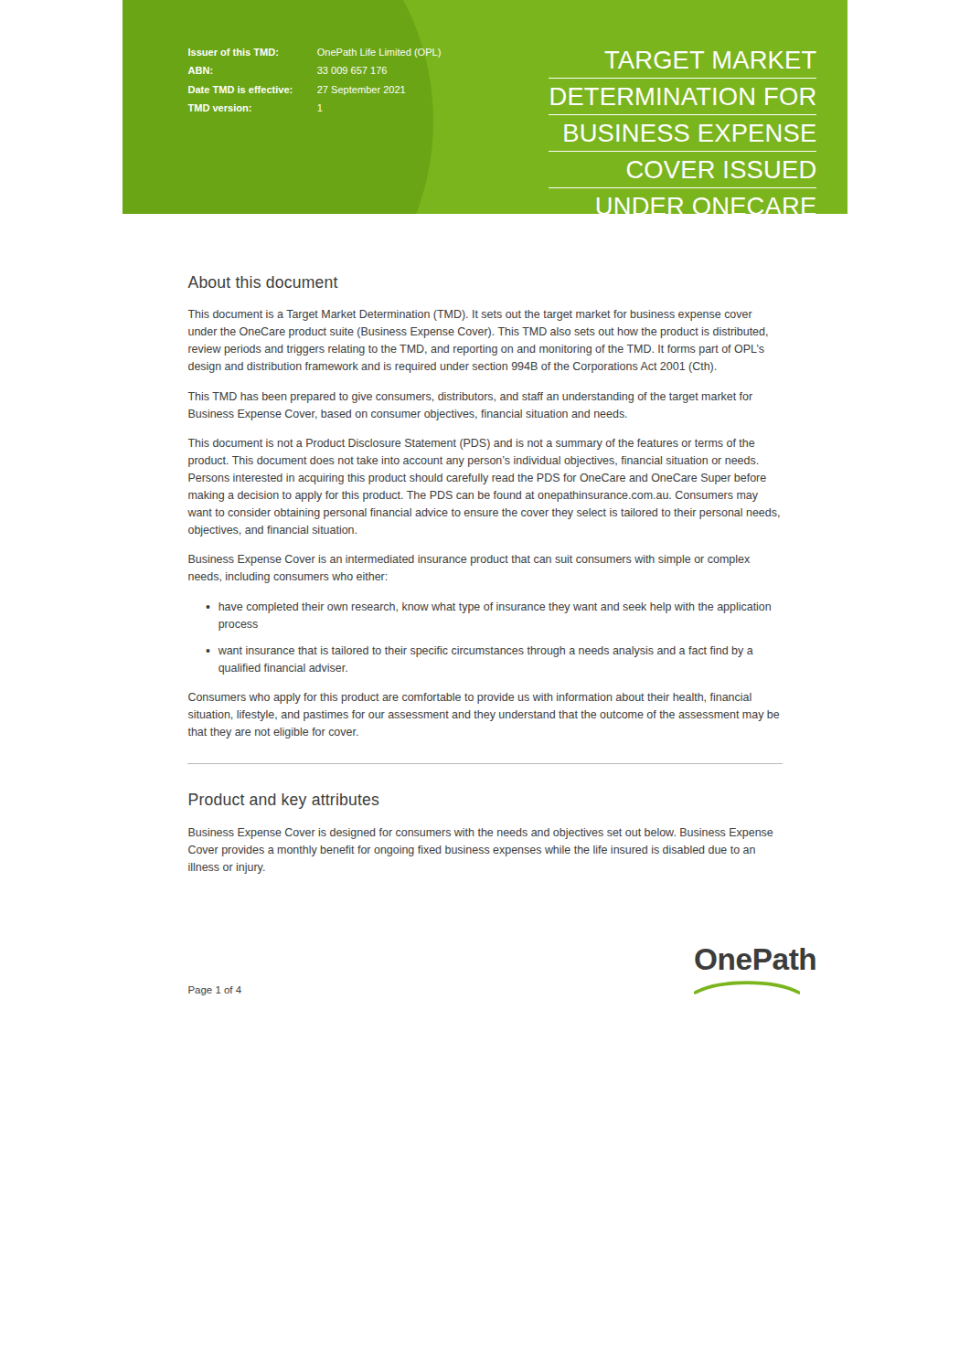| Issuer of this TMD: | OnePath Life Limited (OPL) |
| ABN: | 33 009 657 176 |
| Date TMD is effective: | 27 September 2021 |
| TMD version: | 1 |
TARGET MARKET DETERMINATION FOR BUSINESS EXPENSE COVER ISSUED UNDER ONECARE
About this document
This document is a Target Market Determination (TMD). It sets out the target market for business expense cover under the OneCare product suite (Business Expense Cover). This TMD also sets out how the product is distributed, review periods and triggers relating to the TMD, and reporting on and monitoring of the TMD. It forms part of OPL’s design and distribution framework and is required under section 994B of the Corporations Act 2001 (Cth).
This TMD has been prepared to give consumers, distributors, and staff an understanding of the target market for Business Expense Cover, based on consumer objectives, financial situation and needs.
This document is not a Product Disclosure Statement (PDS) and is not a summary of the features or terms of the product. This document does not take into account any person’s individual objectives, financial situation or needs. Persons interested in acquiring this product should carefully read the PDS for OneCare and OneCare Super before making a decision to apply for this product. The PDS can be found at onepathinsurance.com.au. Consumers may want to consider obtaining personal financial advice to ensure the cover they select is tailored to their personal needs, objectives, and financial situation.
Business Expense Cover is an intermediated insurance product that can suit consumers with simple or complex needs, including consumers who either:
have completed their own research, know what type of insurance they want and seek help with the application process
want insurance that is tailored to their specific circumstances through a needs analysis and a fact find by a qualified financial adviser.
Consumers who apply for this product are comfortable to provide us with information about their health, financial situation, lifestyle, and pastimes for our assessment and they understand that the outcome of the assessment may be that they are not eligible for cover.
Product and key attributes
Business Expense Cover is designed for consumers with the needs and objectives set out below. Business Expense Cover provides a monthly benefit for ongoing fixed business expenses while the life insured is disabled due to an illness or injury.
Page 1 of 4
One Path